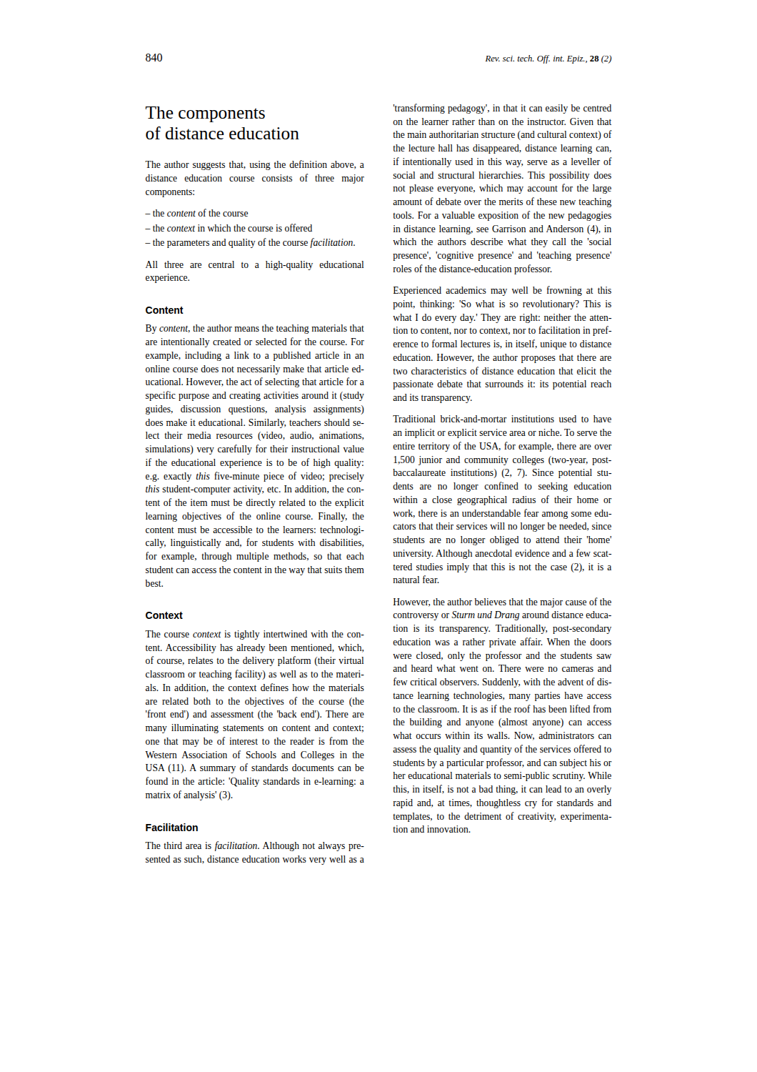840 Rev. sci. tech. Off. int. Epiz., 28 (2)
The components
of distance education
The author suggests that, using the definition above, a distance education course consists of three major components:
the content of the course
the context in which the course is offered
the parameters and quality of the course facilitation.
All three are central to a high-quality educational experience.
Content
By content, the author means the teaching materials that are intentionally created or selected for the course. For example, including a link to a published article in an online course does not necessarily make that article educational. However, the act of selecting that article for a specific purpose and creating activities around it (study guides, discussion questions, analysis assignments) does make it educational. Similarly, teachers should select their media resources (video, audio, animations, simulations) very carefully for their instructional value if the educational experience is to be of high quality: e.g. exactly this five-minute piece of video; precisely this student-computer activity, etc. In addition, the content of the item must be directly related to the explicit learning objectives of the online course. Finally, the content must be accessible to the learners: technologically, linguistically and, for students with disabilities, for example, through multiple methods, so that each student can access the content in the way that suits them best.
Context
The course context is tightly intertwined with the content. Accessibility has already been mentioned, which, of course, relates to the delivery platform (their virtual classroom or teaching facility) as well as to the materials. In addition, the context defines how the materials are related both to the objectives of the course (the 'front end') and assessment (the 'back end'). There are many illuminating statements on content and context; one that may be of interest to the reader is from the Western Association of Schools and Colleges in the USA (11). A summary of standards documents can be found in the article: 'Quality standards in e-learning: a matrix of analysis' (3).
Facilitation
The third area is facilitation. Although not always presented as such, distance education works very well as a 'transforming pedagogy', in that it can easily be centred on the learner rather than on the instructor. Given that the main authoritarian structure (and cultural context) of the lecture hall has disappeared, distance learning can, if intentionally used in this way, serve as a leveller of social and structural hierarchies. This possibility does not please everyone, which may account for the large amount of debate over the merits of these new teaching tools. For a valuable exposition of the new pedagogies in distance learning, see Garrison and Anderson (4), in which the authors describe what they call the 'social presence', 'cognitive presence' and 'teaching presence' roles of the distance-education professor.
Experienced academics may well be frowning at this point, thinking: 'So what is so revolutionary? This is what I do every day.' They are right: neither the attention to content, nor to context, nor to facilitation in preference to formal lectures is, in itself, unique to distance education. However, the author proposes that there are two characteristics of distance education that elicit the passionate debate that surrounds it: its potential reach and its transparency.
Traditional brick-and-mortar institutions used to have an implicit or explicit service area or niche. To serve the entire territory of the USA, for example, there are over 1,500 junior and community colleges (two-year, post-baccalaureate institutions) (2, 7). Since potential students are no longer confined to seeking education within a close geographical radius of their home or work, there is an understandable fear among some educators that their services will no longer be needed, since students are no longer obliged to attend their 'home' university. Although anecdotal evidence and a few scattered studies imply that this is not the case (2), it is a natural fear.
However, the author believes that the major cause of the controversy or Sturm und Drang around distance education is its transparency. Traditionally, post-secondary education was a rather private affair. When the doors were closed, only the professor and the students saw and heard what went on. There were no cameras and few critical observers. Suddenly, with the advent of distance learning technologies, many parties have access to the classroom. It is as if the roof has been lifted from the building and anyone (almost anyone) can access what occurs within its walls. Now, administrators can assess the quality and quantity of the services offered to students by a particular professor, and can subject his or her educational materials to semi-public scrutiny. While this, in itself, is not a bad thing, it can lead to an overly rapid and, at times, thoughtless cry for standards and templates, to the detriment of creativity, experimentation and innovation.